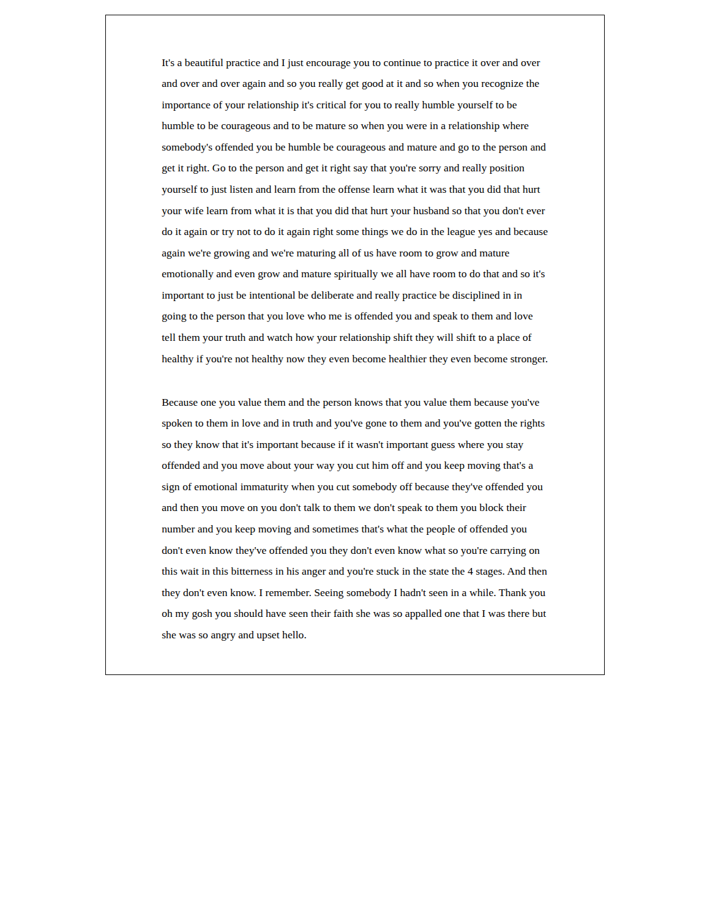It's a beautiful practice and I just encourage you to continue to practice it over and over and over and over again and so you really get good at it and so when you recognize the importance of your relationship it's critical for you to really humble yourself to be humble to be courageous and to be mature so when you were in a relationship where somebody's offended you be humble be courageous and mature and go to the person and get it right. Go to the person and get it right say that you're sorry and really position yourself to just listen and learn from the offense learn what it was that you did that hurt your wife learn from what it is that you did that hurt your husband so that you don't ever do it again or try not to do it again right some things we do in the league yes and because again we're growing and we're maturing all of us have room to grow and mature emotionally and even grow and mature spiritually we all have room to do that and so it's important to just be intentional be deliberate and really practice be disciplined in in going to the person that you love who me is offended you and speak to them and love tell them your truth and watch how your relationship shift they will shift to a place of healthy if you're not healthy now they even become healthier they even become stronger.
Because one you value them and the person knows that you value them because you've spoken to them in love and in truth and you've gone to them and you've gotten the rights so they know that it's important because if it wasn't important guess where you stay offended and you move about your way you cut him off and you keep moving that's a sign of emotional immaturity when you cut somebody off because they've offended you and then you move on you don't talk to them we don't speak to them you block their number and you keep moving and sometimes that's what the people of offended you don't even know they've offended you they don't even know what so you're carrying on this wait in this bitterness in his anger and you're stuck in the state the 4 stages. And then they don't even know. I remember. Seeing somebody I hadn't seen in a while. Thank you oh my gosh you should have seen their faith she was so appalled one that I was there but she was so angry and upset hello.